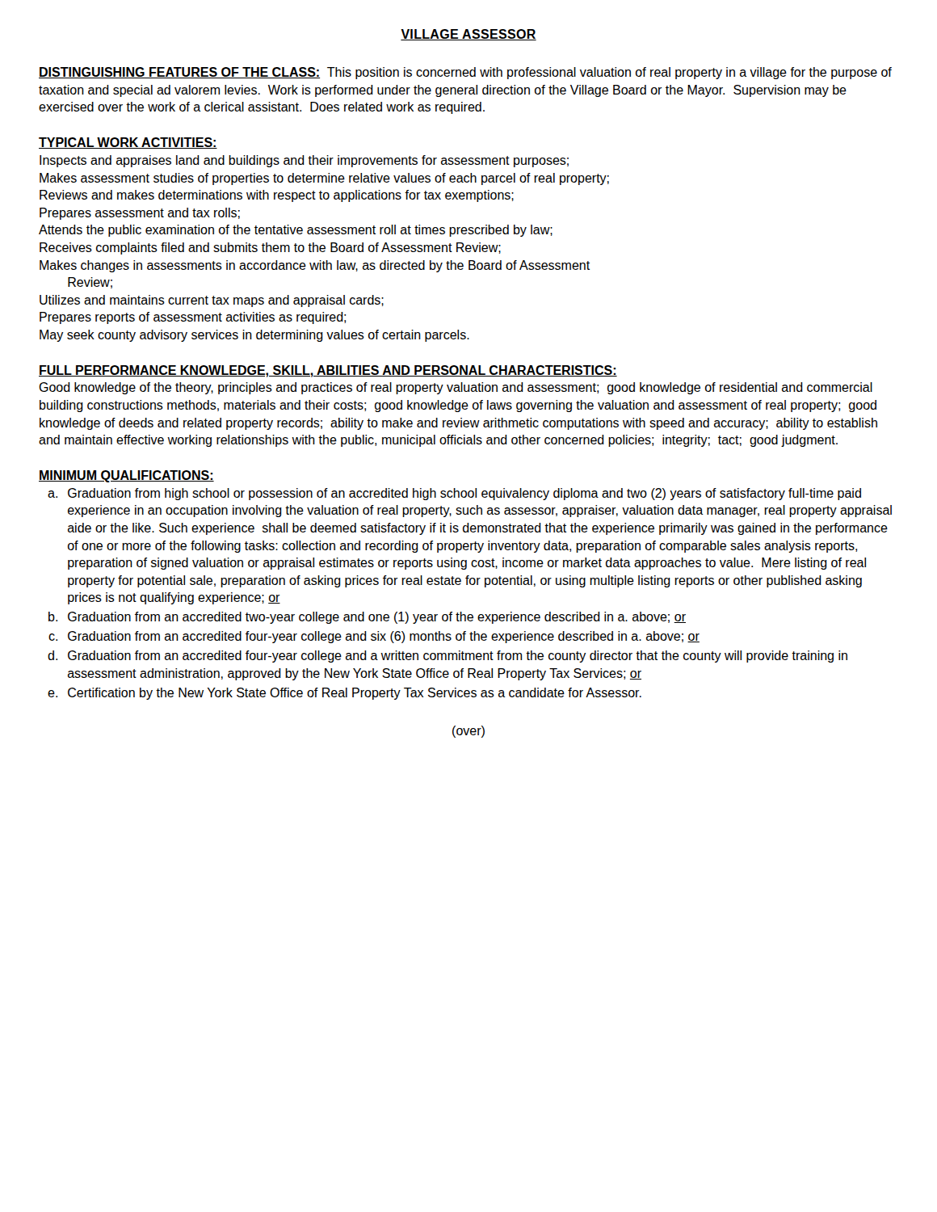VILLAGE ASSESSOR
DISTINGUISHING FEATURES OF THE CLASS:
This position is concerned with professional valuation of real property in a village for the purpose of taxation and special ad valorem levies. Work is performed under the general direction of the Village Board or the Mayor. Supervision may be exercised over the work of a clerical assistant. Does related work as required.
TYPICAL WORK ACTIVITIES:
Inspects and appraises land and buildings and their improvements for assessment purposes;
Makes assessment studies of properties to determine relative values of each parcel of real property;
Reviews and makes determinations with respect to applications for tax exemptions;
Prepares assessment and tax rolls;
Attends the public examination of the tentative assessment roll at times prescribed by law;
Receives complaints filed and submits them to the Board of Assessment Review;
Makes changes in assessments in accordance with law, as directed by the Board of Assessment
Review;
Utilizes and maintains current tax maps and appraisal cards;
Prepares reports of assessment activities as required;
May seek county advisory services in determining values of certain parcels.
FULL PERFORMANCE KNOWLEDGE, SKILL, ABILITIES AND PERSONAL CHARACTERISTICS:
Good knowledge of the theory, principles and practices of real property valuation and assessment; good knowledge of residential and commercial building constructions methods, materials and their costs; good knowledge of laws governing the valuation and assessment of real property; good knowledge of deeds and related property records; ability to make and review arithmetic computations with speed and accuracy; ability to establish and maintain effective working relationships with the public, municipal officials and other concerned policies; integrity; tact; good judgment.
MINIMUM QUALIFICATIONS:
Graduation from high school or possession of an accredited high school equivalency diploma and two (2) years of satisfactory full-time paid experience in an occupation involving the valuation of real property, such as assessor, appraiser, valuation data manager, real property appraisal aide or the like. Such experience shall be deemed satisfactory if it is demonstrated that the experience primarily was gained in the performance of one or more of the following tasks: collection and recording of property inventory data, preparation of comparable sales analysis reports, preparation of signed valuation or appraisal estimates or reports using cost, income or market data approaches to value. Mere listing of real property for potential sale, preparation of asking prices for real estate for potential, or using multiple listing reports or other published asking prices is not qualifying experience; or
Graduation from an accredited two-year college and one (1) year of the experience described in a. above; or
Graduation from an accredited four-year college and six (6) months of the experience described in a. above; or
Graduation from an accredited four-year college and a written commitment from the county director that the county will provide training in assessment administration, approved by the New York State Office of Real Property Tax Services; or
Certification by the New York State Office of Real Property Tax Services as a candidate for Assessor.
(over)